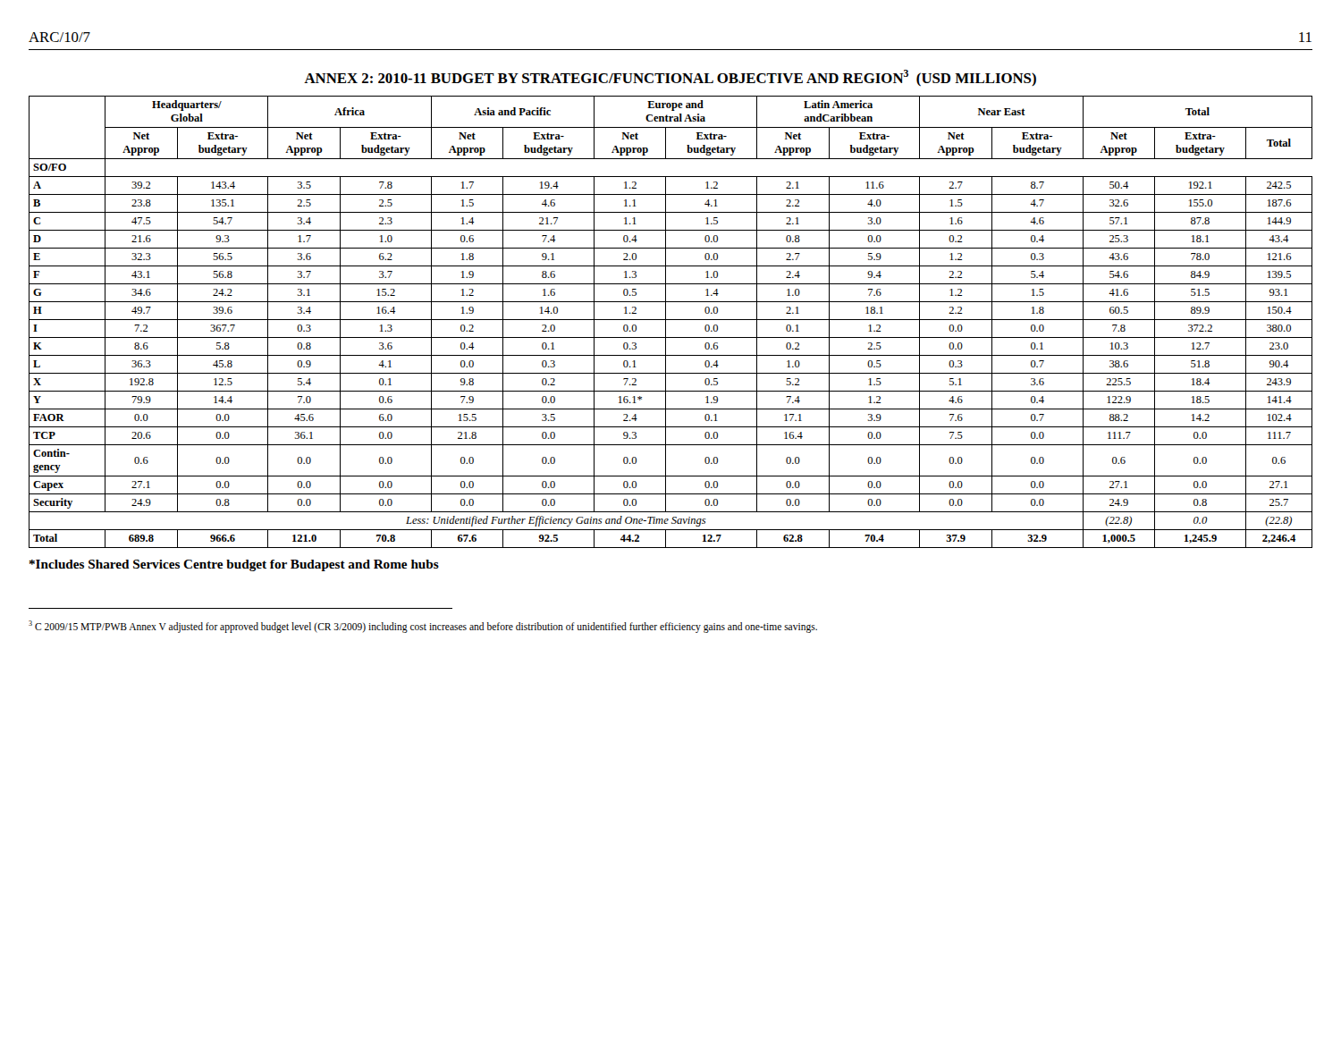ARC/10/7 11
ANNEX 2: 2010-11 BUDGET BY STRATEGIC/FUNCTIONAL OBJECTIVE AND REGION3 (USD MILLIONS)
| | Headquarters/ Global | Africa | Asia and Pacific | Europe and Central Asia | Latin America andCaribbean | Near East | Total |
| --- | --- | --- | --- | --- | --- | --- | --- |
| Net Approp | Extra- budgetary | Net Approp | Extra- budgetary | Net Approp | Extra- budgetary | Net Approp | Extra- budgetary | Net Approp | Extra- budgetary | Net Approp | Extra- budgetary | Net Approp | Extra- budgetary | Total |
| SO/FO | |
| A | 39.2 | 143.4 | 3.5 | 7.8 | 1.7 | 19.4 | 1.2 | 1.2 | 2.1 | 11.6 | 2.7 | 8.7 | 50.4 | 192.1 | 242.5 |
| B | 23.8 | 135.1 | 2.5 | 2.5 | 1.5 | 4.6 | 1.1 | 4.1 | 2.2 | 4.0 | 1.5 | 4.7 | 32.6 | 155.0 | 187.6 |
| C | 47.5 | 54.7 | 3.4 | 2.3 | 1.4 | 21.7 | 1.1 | 1.5 | 2.1 | 3.0 | 1.6 | 4.6 | 57.1 | 87.8 | 144.9 |
| D | 21.6 | 9.3 | 1.7 | 1.0 | 0.6 | 7.4 | 0.4 | 0.0 | 0.8 | 0.0 | 0.2 | 0.4 | 25.3 | 18.1 | 43.4 |
| E | 32.3 | 56.5 | 3.6 | 6.2 | 1.8 | 9.1 | 2.0 | 0.0 | 2.7 | 5.9 | 1.2 | 0.3 | 43.6 | 78.0 | 121.6 |
| F | 43.1 | 56.8 | 3.7 | 3.7 | 1.9 | 8.6 | 1.3 | 1.0 | 2.4 | 9.4 | 2.2 | 5.4 | 54.6 | 84.9 | 139.5 |
| G | 34.6 | 24.2 | 3.1 | 15.2 | 1.2 | 1.6 | 0.5 | 1.4 | 1.0 | 7.6 | 1.2 | 1.5 | 41.6 | 51.5 | 93.1 |
| H | 49.7 | 39.6 | 3.4 | 16.4 | 1.9 | 14.0 | 1.2 | 0.0 | 2.1 | 18.1 | 2.2 | 1.8 | 60.5 | 89.9 | 150.4 |
| I | 7.2 | 367.7 | 0.3 | 1.3 | 0.2 | 2.0 | 0.0 | 0.0 | 0.1 | 1.2 | 0.0 | 0.0 | 7.8 | 372.2 | 380.0 |
| K | 8.6 | 5.8 | 0.8 | 3.6 | 0.4 | 0.1 | 0.3 | 0.6 | 0.2 | 2.5 | 0.0 | 0.1 | 10.3 | 12.7 | 23.0 |
| L | 36.3 | 45.8 | 0.9 | 4.1 | 0.0 | 0.3 | 0.1 | 0.4 | 1.0 | 0.5 | 0.3 | 0.7 | 38.6 | 51.8 | 90.4 |
| X | 192.8 | 12.5 | 5.4 | 0.1 | 9.8 | 0.2 | 7.2 | 0.5 | 5.2 | 1.5 | 5.1 | 3.6 | 225.5 | 18.4 | 243.9 |
| Y | 79.9 | 14.4 | 7.0 | 0.6 | 7.9 | 0.0 | 16.1* | 1.9 | 7.4 | 1.2 | 4.6 | 0.4 | 122.9 | 18.5 | 141.4 |
| FAOR | 0.0 | 0.0 | 45.6 | 6.0 | 15.5 | 3.5 | 2.4 | 0.1 | 17.1 | 3.9 | 7.6 | 0.7 | 88.2 | 14.2 | 102.4 |
| TCP | 20.6 | 0.0 | 36.1 | 0.0 | 21.8 | 0.0 | 9.3 | 0.0 | 16.4 | 0.0 | 7.5 | 0.0 | 111.7 | 0.0 | 111.7 |
| Contin- gency | 0.6 | 0.0 | 0.0 | 0.0 | 0.0 | 0.0 | 0.0 | 0.0 | 0.0 | 0.0 | 0.0 | 0.0 | 0.6 | 0.0 | 0.6 |
| Capex | 27.1 | 0.0 | 0.0 | 0.0 | 0.0 | 0.0 | 0.0 | 0.0 | 0.0 | 0.0 | 0.0 | 0.0 | 27.1 | 0.0 | 27.1 |
| Security | 24.9 | 0.8 | 0.0 | 0.0 | 0.0 | 0.0 | 0.0 | 0.0 | 0.0 | 0.0 | 0.0 | 0.0 | 24.9 | 0.8 | 25.7 |
| Less: Unidentified Further Efficiency Gains and One-Time Savings | (22.8) | 0.0 | (22.8) |
| Total | 689.8 | 966.6 | 121.0 | 70.8 | 67.6 | 92.5 | 44.2 | 12.7 | 62.8 | 70.4 | 37.9 | 32.9 | 1,000.5 | 1,245.9 | 2,246.4 |
*Includes Shared Services Centre budget for Budapest and Rome hubs
3 C 2009/15 MTP/PWB Annex V adjusted for approved budget level (CR 3/2009) including cost increases and before distribution of unidentified further efficiency gains and one-time savings.